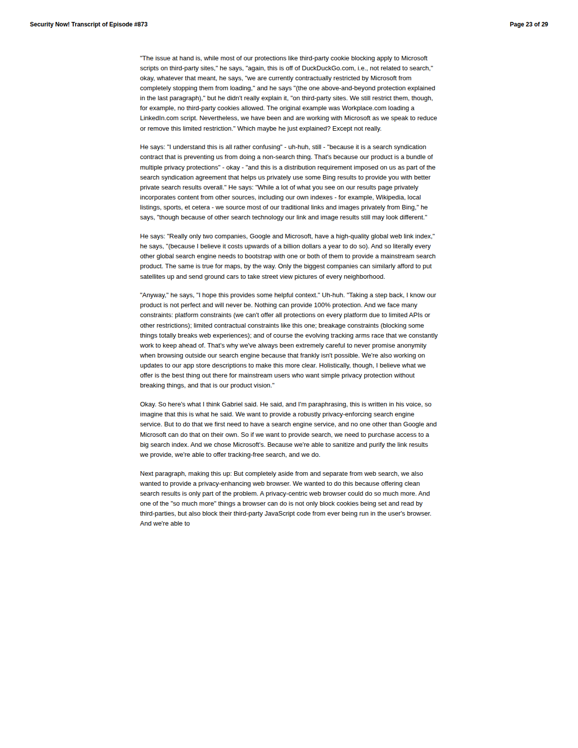Security Now! Transcript of Episode #873 Page 23 of 29
"The issue at hand is, while most of our protections like third-party cookie blocking apply to Microsoft scripts on third-party sites," he says, "again, this is off of DuckDuckGo.com, i.e., not related to search," okay, whatever that meant, he says, "we are currently contractually restricted by Microsoft from completely stopping them from loading," and he says "(the one above-and-beyond protection explained in the last paragraph)," but he didn't really explain it, "on third-party sites. We still restrict them, though, for example, no third-party cookies allowed. The original example was Workplace.com loading a LinkedIn.com script. Nevertheless, we have been and are working with Microsoft as we speak to reduce or remove this limited restriction." Which maybe he just explained? Except not really.
He says: "I understand this is all rather confusing" - uh-huh, still - "because it is a search syndication contract that is preventing us from doing a non-search thing. That's because our product is a bundle of multiple privacy protections" - okay - "and this is a distribution requirement imposed on us as part of the search syndication agreement that helps us privately use some Bing results to provide you with better private search results overall." He says: "While a lot of what you see on our results page privately incorporates content from other sources, including our own indexes - for example, Wikipedia, local listings, sports, et cetera - we source most of our traditional links and images privately from Bing," he says, "though because of other search technology our link and image results still may look different."
He says: "Really only two companies, Google and Microsoft, have a high-quality global web link index," he says, "(because I believe it costs upwards of a billion dollars a year to do so). And so literally every other global search engine needs to bootstrap with one or both of them to provide a mainstream search product. The same is true for maps, by the way. Only the biggest companies can similarly afford to put satellites up and send ground cars to take street view pictures of every neighborhood.
"Anyway," he says, "I hope this provides some helpful context." Uh-huh. "Taking a step back, I know our product is not perfect and will never be. Nothing can provide 100% protection. And we face many constraints: platform constraints (we can't offer all protections on every platform due to limited APIs or other restrictions); limited contractual constraints like this one; breakage constraints (blocking some things totally breaks web experiences); and of course the evolving tracking arms race that we constantly work to keep ahead of. That's why we've always been extremely careful to never promise anonymity when browsing outside our search engine because that frankly isn't possible. We're also working on updates to our app store descriptions to make this more clear. Holistically, though, I believe what we offer is the best thing out there for mainstream users who want simple privacy protection without breaking things, and that is our product vision."
Okay. So here's what I think Gabriel said. He said, and I'm paraphrasing, this is written in his voice, so imagine that this is what he said. We want to provide a robustly privacy-enforcing search engine service. But to do that we first need to have a search engine service, and no one other than Google and Microsoft can do that on their own. So if we want to provide search, we need to purchase access to a big search index. And we chose Microsoft's. Because we're able to sanitize and purify the link results we provide, we're able to offer tracking-free search, and we do.
Next paragraph, making this up: But completely aside from and separate from web search, we also wanted to provide a privacy-enhancing web browser. We wanted to do this because offering clean search results is only part of the problem. A privacy-centric web browser could do so much more. And one of the "so much more" things a browser can do is not only block cookies being set and read by third-parties, but also block their third-party JavaScript code from ever being run in the user's browser. And we're able to